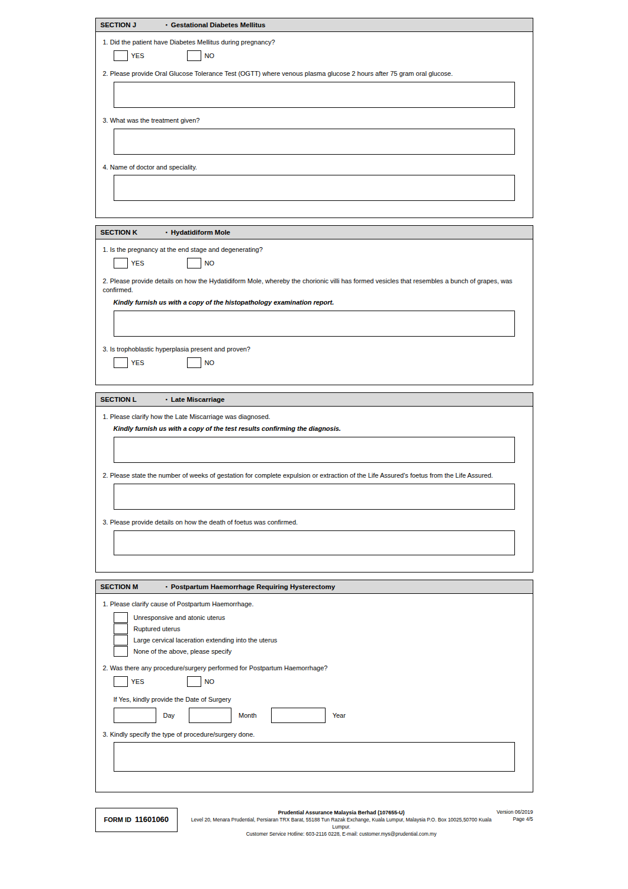SECTION J ▪ Gestational Diabetes Mellitus
1. Did the patient have Diabetes Mellitus during pregnancy?
YES NO
2. Please provide Oral Glucose Tolerance Test (OGTT) where venous plasma glucose 2 hours after 75 gram oral glucose.
3. What was the treatment given?
4. Name of doctor and speciality.
SECTION K ▪ Hydatidiform Mole
1. Is the pregnancy at the end stage and degenerating?
YES NO
2. Please provide details on how the Hydatidiform Mole, whereby the chorionic villi has formed vesicles that resembles a bunch of grapes, was confirmed.
Kindly furnish us with a copy of the histopathology examination report.
3. Is trophoblastic hyperplasia present and proven?
YES NO
SECTION L ▪ Late Miscarriage
1. Please clarify how the Late Miscarriage was diagnosed.
Kindly furnish us with a copy of the test results confirming the diagnosis.
2. Please state the number of weeks of gestation for complete expulsion or extraction of the Life Assured's foetus from the Life Assured.
3. Please provide details on how the death of foetus was confirmed.
SECTION M ▪ Postpartum Haemorrhage Requiring Hysterectomy
1. Please clarify cause of Postpartum Haemorrhage.
Unresponsive and atonic uterus
Ruptured uterus
Large cervical laceration extending into the uterus
None of the above, please specify
2. Was there any procedure/surgery performed for Postpartum Haemorrhage?
YES NO
If Yes, kindly provide the Date of Surgery
Day Month Year
3. Kindly specify the type of procedure/surgery done.
FORM ID11601060
Prudential Assurance Malaysia Berhad (107655-U)
Level 20, Menara Prudential, Persiaran TRX Barat, 55188 Tun Razak Exchange, Kuala Lumpur, Malaysia P.O. Box 10025,50700 Kuala Lumpur.
Customer Service Hotline: 603-2116 0228, E-mail: customer.mys@prudential.com.my
Version 06/2019
Page 4/5